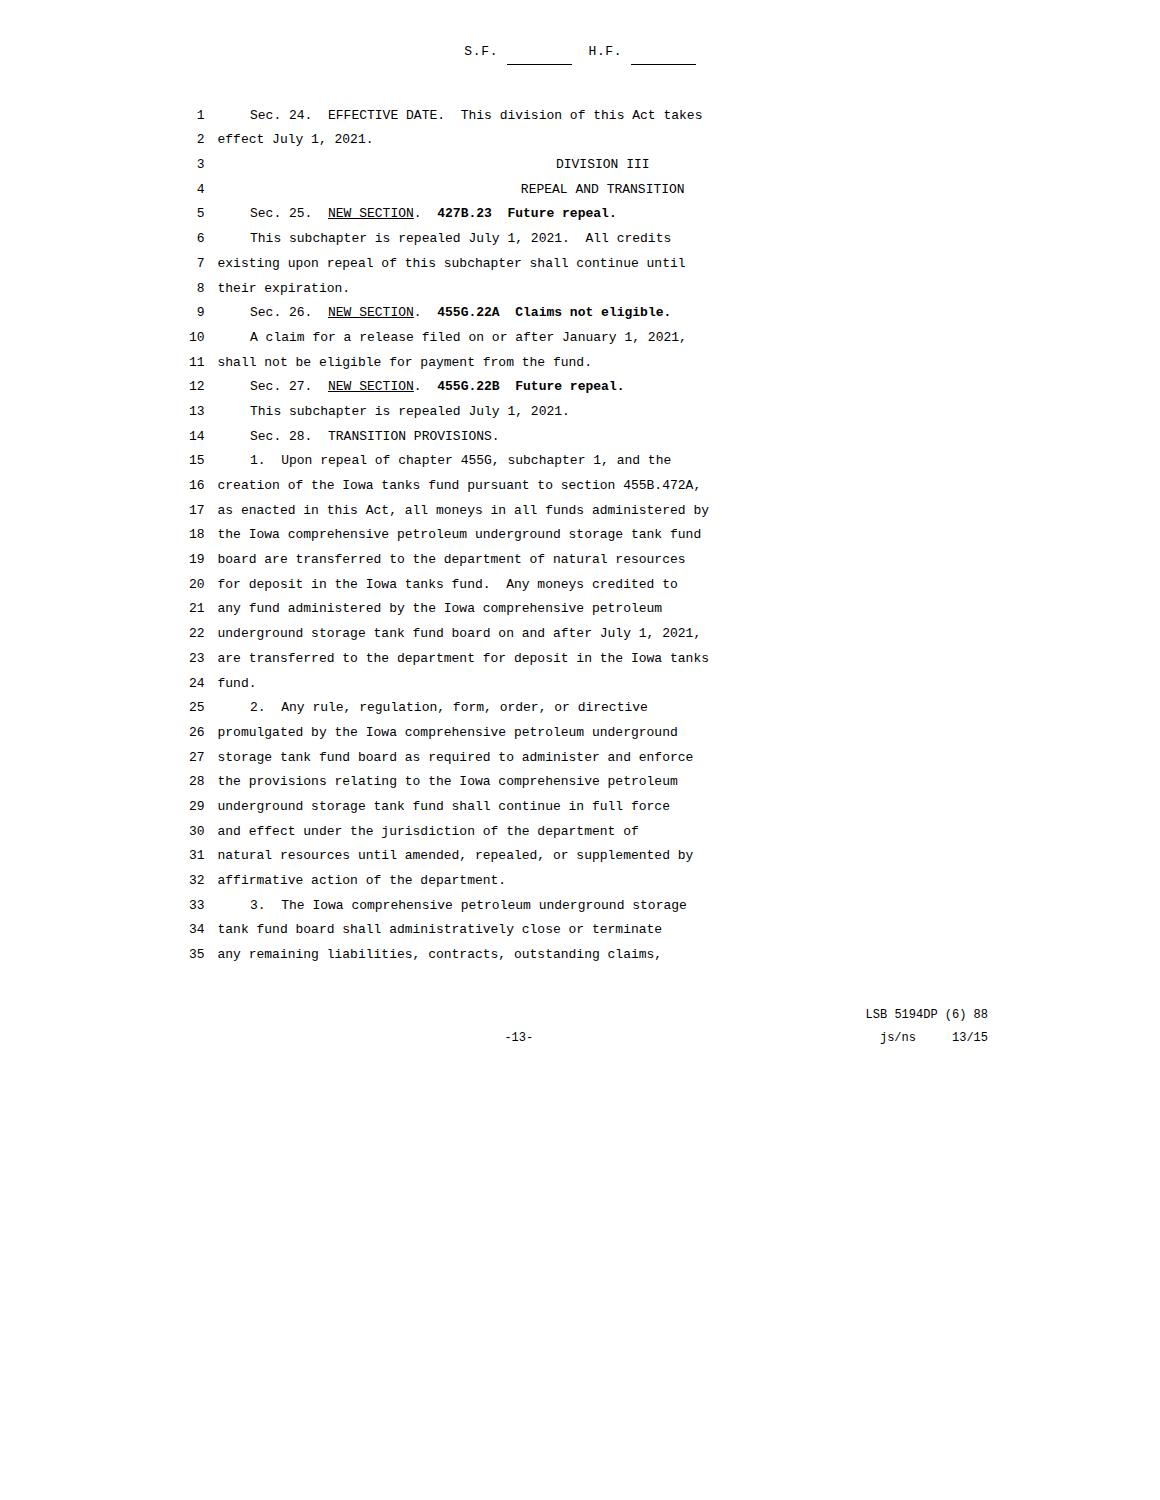S.F. H.F.
Sec. 24. EFFECTIVE DATE. This division of this Act takes
effect July 1, 2021.
DIVISION III
REPEAL AND TRANSITION
Sec. 25. NEW SECTION. 427B.23 Future repeal.
This subchapter is repealed July 1, 2021. All credits
existing upon repeal of this subchapter shall continue until
their expiration.
Sec. 26. NEW SECTION. 455G.22A Claims not eligible.
A claim for a release filed on or after January 1, 2021,
shall not be eligible for payment from the fund.
Sec. 27. NEW SECTION. 455G.22B Future repeal.
This subchapter is repealed July 1, 2021.
Sec. 28. TRANSITION PROVISIONS.
1. Upon repeal of chapter 455G, subchapter 1, and the
creation of the Iowa tanks fund pursuant to section 455B.472A,
as enacted in this Act, all moneys in all funds administered by
the Iowa comprehensive petroleum underground storage tank fund
board are transferred to the department of natural resources
for deposit in the Iowa tanks fund. Any moneys credited to
any fund administered by the Iowa comprehensive petroleum
underground storage tank fund board on and after July 1, 2021,
are transferred to the department for deposit in the Iowa tanks
fund.
2. Any rule, regulation, form, order, or directive
promulgated by the Iowa comprehensive petroleum underground
storage tank fund board as required to administer and enforce
the provisions relating to the Iowa comprehensive petroleum
underground storage tank fund shall continue in full force
and effect under the jurisdiction of the department of
natural resources until amended, repealed, or supplemented by
affirmative action of the department.
3. The Iowa comprehensive petroleum underground storage
tank fund board shall administratively close or terminate
any remaining liabilities, contracts, outstanding claims,
-13-
LSB 5194DP (6) 88
js/ns 13/15